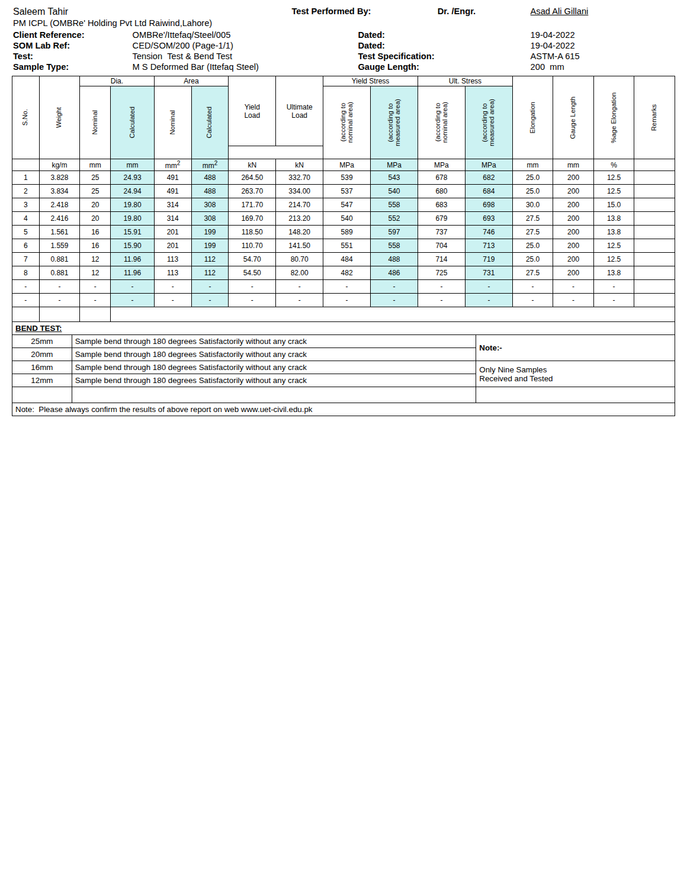| Saleem Tahir | Test Performed By: | Dr. /Engr. | Asad Ali Gillani |
| PM ICPL (OMBRe' Holding Pvt Ltd Raiwind,Lahore) |
| Client Reference: | OMBRe'/Ittefaq/Steel/005 | Dated: | 19-04-2022 |
| SOM Lab Ref: | CED/SOM/200 (Page-1/1) | Dated: | 19-04-2022 |
| Test: | Tension Test & Bend Test | Test Specification: | ASTM-A 615 |
| Sample Type: | M S Deformed Bar (Ittefaq Steel) | Gauge Length: | 200 mm |
| S.No. | Weight | Dia. | Area | Yield Load | Ultimate Load | Yield Stress | Ult. Stress | Elongation | Gauge Length | %age Elongation | Remarks |
| Nominal | Calculated | Nominal | Calculated | (according to nominal area) | (according to measured area) | (according to nominal area) | (according to measured area) |
| | kg/m | mm | mm | mm 2 | mm 2 | kN | kN | MPa | MPa | MPa | MPa | mm | mm | % | |
| 1 | 3.828 | 25 | 24.93 | 491 | 488 | 264.50 | 332.70 | 539 | 543 | 678 | 682 | 25.0 | 200 | 12.5 | |
| 2 | 3.834 | 25 | 24.94 | 491 | 488 | 263.70 | 334.00 | 537 | 540 | 680 | 684 | 25.0 | 200 | 12.5 | |
| 3 | 2.418 | 20 | 19.80 | 314 | 308 | 171.70 | 214.70 | 547 | 558 | 683 | 698 | 30.0 | 200 | 15.0 | |
| 4 | 2.416 | 20 | 19.80 | 314 | 308 | 169.70 | 213.20 | 540 | 552 | 679 | 693 | 27.5 | 200 | 13.8 | |
| 5 | 1.561 | 16 | 15.91 | 201 | 199 | 118.50 | 148.20 | 589 | 597 | 737 | 746 | 27.5 | 200 | 13.8 | |
| 6 | 1.559 | 16 | 15.90 | 201 | 199 | 110.70 | 141.50 | 551 | 558 | 704 | 713 | 25.0 | 200 | 12.5 | |
| 7 | 0.881 | 12 | 11.96 | 113 | 112 | 54.70 | 80.70 | 484 | 488 | 714 | 719 | 25.0 | 200 | 12.5 | |
| 8 | 0.881 | 12 | 11.96 | 113 | 112 | 54.50 | 82.00 | 482 | 486 | 725 | 731 | 27.5 | 200 | 13.8 | |
| - | - | - | - | - | - | - | - | - | - | - | - | - | - | - | |
| - | - | - | - | - | - | - | - | - | - | - | - | - | - | - | |
| BEND TEST: |
| 25mm | Sample bend through 180 degrees Satisfactorily without any crack | Note:- |
| 20mm | Sample bend through 180 degrees Satisfactorily without any crack |
| 16mm | Sample bend through 180 degrees Satisfactorily without any crack | Only Nine Samples Received and Tested |
| 12mm | Sample bend through 180 degrees Satisfactorily without any crack |
| Note: Please always confirm the results of above report on web www.uet-civil.edu.pk |